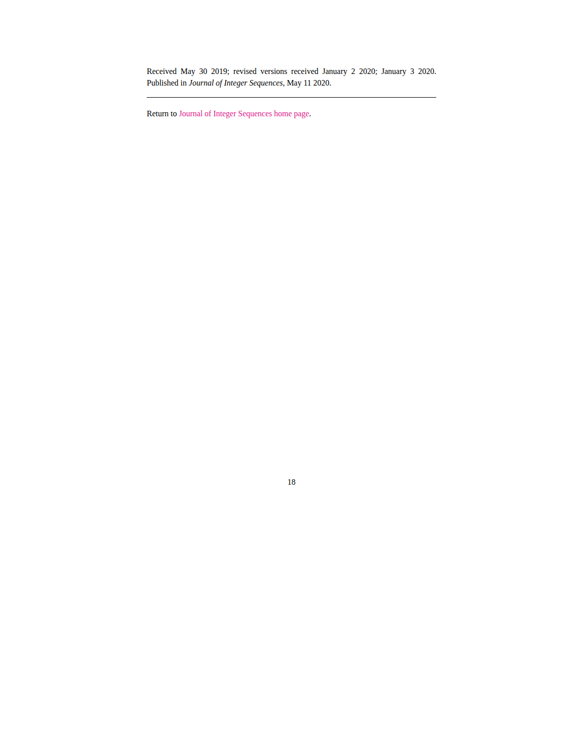Received May 30 2019; revised versions received January 2 2020; January 3 2020. Published in Journal of Integer Sequences, May 11 2020.
Return to Journal of Integer Sequences home page.
18